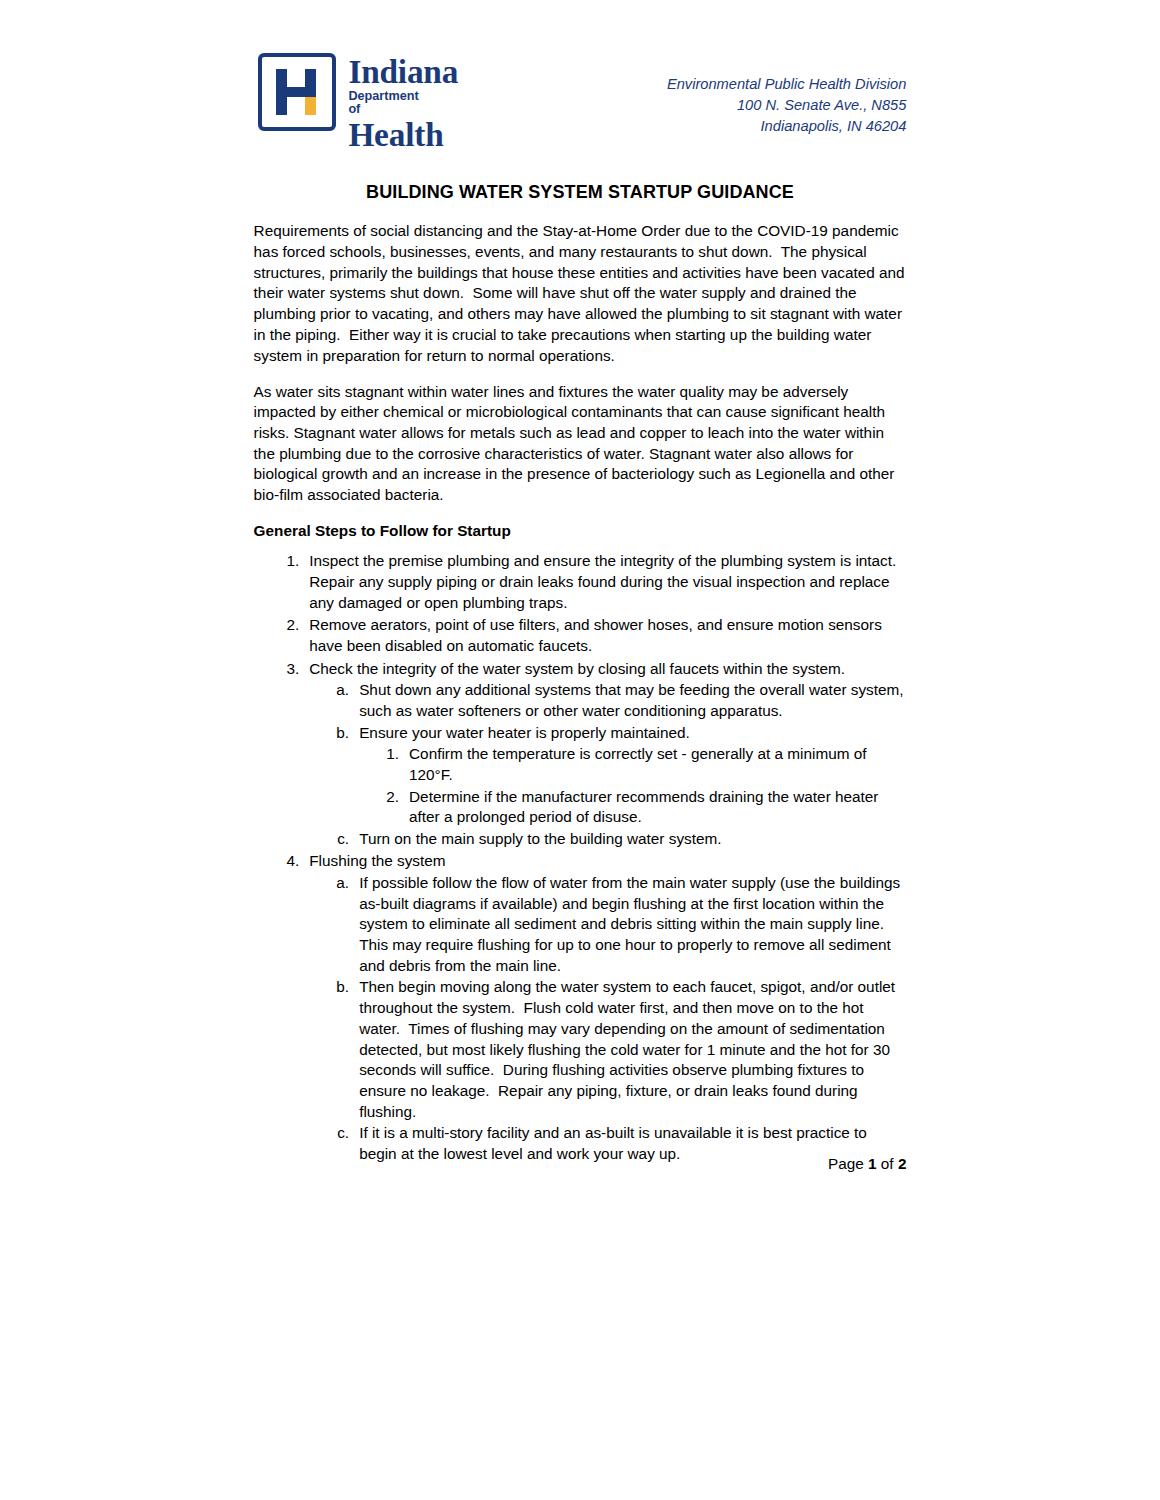Indiana
Department
of
Health
Environmental Public Health Division
100 N. Senate Ave., N855
Indianapolis, IN 46204
BUILDING WATER SYSTEM STARTUP GUIDANCE
Requirements of social distancing and the Stay-at-Home Order due to the COVID-19 pandemic has forced schools, businesses, events, and many restaurants to shut down. The physical structures, primarily the buildings that house these entities and activities have been vacated and their water systems shut down. Some will have shut off the water supply and drained the plumbing prior to vacating, and others may have allowed the plumbing to sit stagnant with water in the piping. Either way it is crucial to take precautions when starting up the building water system in preparation for return to normal operations.
As water sits stagnant within water lines and fixtures the water quality may be adversely impacted by either chemical or microbiological contaminants that can cause significant health risks. Stagnant water allows for metals such as lead and copper to leach into the water within the plumbing due to the corrosive characteristics of water. Stagnant water also allows for biological growth and an increase in the presence of bacteriology such as Legionella and other bio-film associated bacteria.
General Steps to Follow for Startup
Inspect the premise plumbing and ensure the integrity of the plumbing system is intact. Repair any supply piping or drain leaks found during the visual inspection and replace any damaged or open plumbing traps.
Remove aerators, point of use filters, and shower hoses, and ensure motion sensors have been disabled on automatic faucets.
Check the integrity of the water system by closing all faucets within the system.
Shut down any additional systems that may be feeding the overall water system, such as water softeners or other water conditioning apparatus.
Ensure your water heater is properly maintained.
Confirm the temperature is correctly set - generally at a minimum of 120°F.
Determine if the manufacturer recommends draining the water heater after a prolonged period of disuse.
Turn on the main supply to the building water system.
Flushing the system
If possible follow the flow of water from the main water supply (use the buildings as-built diagrams if available) and begin flushing at the first location within the system to eliminate all sediment and debris sitting within the main supply line. This may require flushing for up to one hour to properly to remove all sediment and debris from the main line.
Then begin moving along the water system to each faucet, spigot, and/or outlet throughout the system. Flush cold water first, and then move on to the hot water. Times of flushing may vary depending on the amount of sedimentation detected, but most likely flushing the cold water for 1 minute and the hot for 30 seconds will suffice. During flushing activities observe plumbing fixtures to ensure no leakage. Repair any piping, fixture, or drain leaks found during flushing.
If it is a multi-story facility and an as-built is unavailable it is best practice to begin at the lowest level and work your way up.
Page 1 of 2